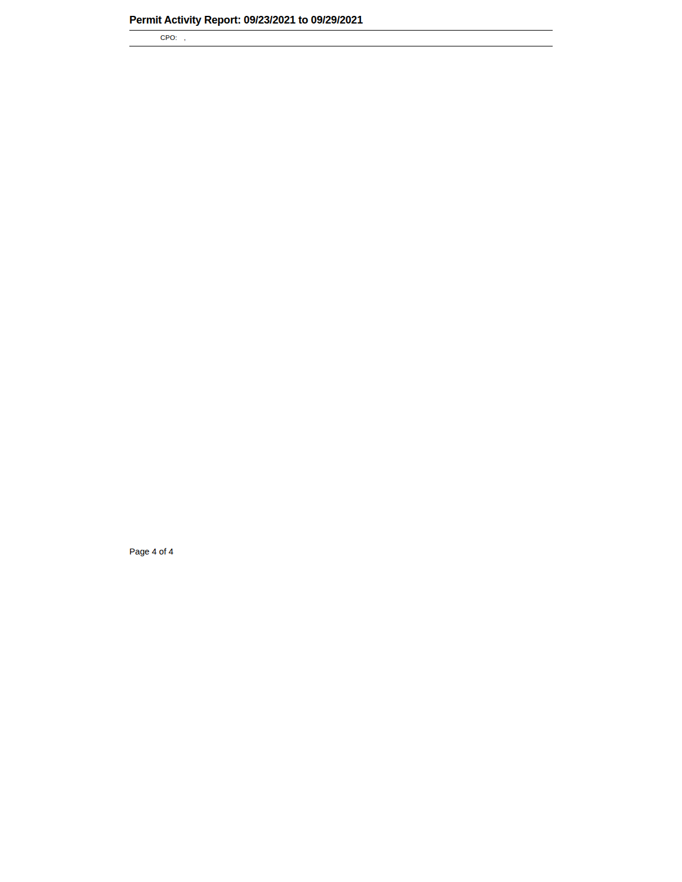Permit Activity Report: 09/23/2021 to 09/29/2021
CPO:,
Page 4 of 4